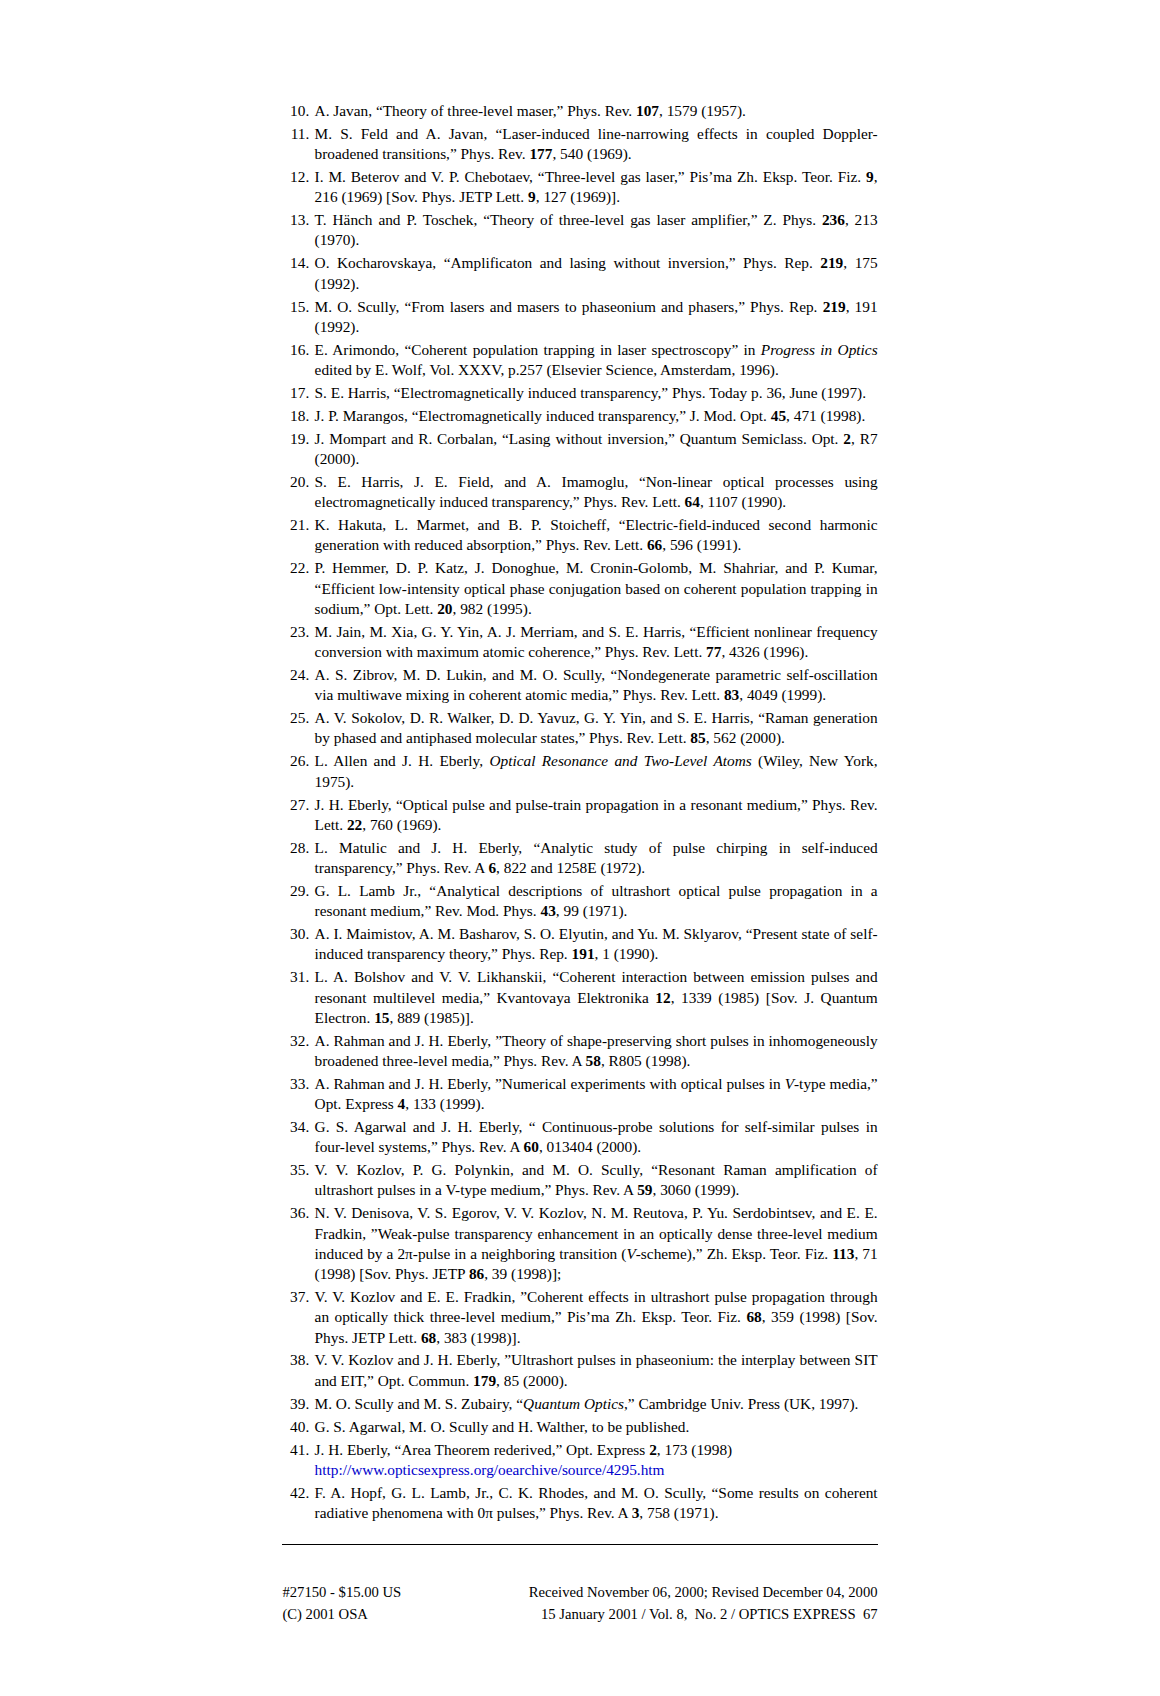10. A. Javan, “Theory of three-level maser,” Phys. Rev. 107, 1579 (1957).
11. M. S. Feld and A. Javan, “Laser-induced line-narrowing effects in coupled Doppler-broadened transitions,” Phys. Rev. 177, 540 (1969).
12. I. M. Beterov and V. P. Chebotaev, “Three-level gas laser,” Pis’ma Zh. Eksp. Teor. Fiz. 9, 216 (1969) [Sov. Phys. JETP Lett. 9, 127 (1969)].
13. T. Hänch and P. Toschek, “Theory of three-level gas laser amplifier,” Z. Phys. 236, 213 (1970).
14. O. Kocharovskaya, “Amplificaton and lasing without inversion,” Phys. Rep. 219, 175 (1992).
15. M. O. Scully, “From lasers and masers to phaseonium and phasers,” Phys. Rep. 219, 191 (1992).
16. E. Arimondo, “Coherent population trapping in laser spectroscopy” in Progress in Optics edited by E. Wolf, Vol. XXXV, p.257 (Elsevier Science, Amsterdam, 1996).
17. S. E. Harris, “Electromagnetically induced transparency,” Phys. Today p. 36, June (1997).
18. J. P. Marangos, “Electromagnetically induced transparency,” J. Mod. Opt. 45, 471 (1998).
19. J. Mompart and R. Corbalan, “Lasing without inversion,” Quantum Semiclass. Opt. 2, R7 (2000).
20. S. E. Harris, J. E. Field, and A. Imamoglu, “Non-linear optical processes using electromagnetically induced transparency,” Phys. Rev. Lett. 64, 1107 (1990).
21. K. Hakuta, L. Marmet, and B. P. Stoicheff, “Electric-field-induced second harmonic generation with reduced absorption,” Phys. Rev. Lett. 66, 596 (1991).
22. P. Hemmer, D. P. Katz, J. Donoghue, M. Cronin-Golomb, M. Shahriar, and P. Kumar, “Efficient low-intensity optical phase conjugation based on coherent population trapping in sodium,” Opt. Lett. 20, 982 (1995).
23. M. Jain, M. Xia, G. Y. Yin, A. J. Merriam, and S. E. Harris, “Efficient nonlinear frequency conversion with maximum atomic coherence,” Phys. Rev. Lett. 77, 4326 (1996).
24. A. S. Zibrov, M. D. Lukin, and M. O. Scully, “Nondegenerate parametric self-oscillation via multiwave mixing in coherent atomic media,” Phys. Rev. Lett. 83, 4049 (1999).
25. A. V. Sokolov, D. R. Walker, D. D. Yavuz, G. Y. Yin, and S. E. Harris, “Raman generation by phased and antiphased molecular states,” Phys. Rev. Lett. 85, 562 (2000).
26. L. Allen and J. H. Eberly, Optical Resonance and Two-Level Atoms (Wiley, New York, 1975).
27. J. H. Eberly, “Optical pulse and pulse-train propagation in a resonant medium,” Phys. Rev. Lett. 22, 760 (1969).
28. L. Matulic and J. H. Eberly, “Analytic study of pulse chirping in self-induced transparency,” Phys. Rev. A 6, 822 and 1258E (1972).
29. G. L. Lamb Jr., “Analytical descriptions of ultrashort optical pulse propagation in a resonant medium,” Rev. Mod. Phys. 43, 99 (1971).
30. A. I. Maimistov, A. M. Basharov, S. O. Elyutin, and Yu. M. Sklyarov, “Present state of self-induced transparency theory,” Phys. Rep. 191, 1 (1990).
31. L. A. Bolshov and V. V. Likhanskii, “Coherent interaction between emission pulses and resonant multilevel media,” Kvantovaya Elektronika 12, 1339 (1985) [Sov. J. Quantum Electron. 15, 889 (1985)].
32. A. Rahman and J. H. Eberly, ”Theory of shape-preserving short pulses in inhomogeneously broadened three-level media,” Phys. Rev. A 58, R805 (1998).
33. A. Rahman and J. H. Eberly, ”Numerical experiments with optical pulses in V-type media,” Opt. Express 4, 133 (1999).
34. G. S. Agarwal and J. H. Eberly, “ Continuous-probe solutions for self-similar pulses in four-level systems,” Phys. Rev. A 60, 013404 (2000).
35. V. V. Kozlov, P. G. Polynkin, and M. O. Scully, “Resonant Raman amplification of ultrashort pulses in a V-type medium,” Phys. Rev. A 59, 3060 (1999).
36. N. V. Denisova, V. S. Egorov, V. V. Kozlov, N. M. Reutova, P. Yu. Serdobintsev, and E. E. Fradkin, ”Weak-pulse transparency enhancement in an optically dense three-level medium induced by a 2π-pulse in a neighboring transition (V-scheme),” Zh. Eksp. Teor. Fiz. 113, 71 (1998) [Sov. Phys. JETP 86, 39 (1998)];
37. V. V. Kozlov and E. E. Fradkin, ”Coherent effects in ultrashort pulse propagation through an optically thick three-level medium,” Pis’ma Zh. Eksp. Teor. Fiz. 68, 359 (1998) [Sov. Phys. JETP Lett. 68, 383 (1998)].
38. V. V. Kozlov and J. H. Eberly, ”Ultrashort pulses in phaseonium: the interplay between SIT and EIT,” Opt. Commun. 179, 85 (2000).
39. M. O. Scully and M. S. Zubairy, “Quantum Optics,” Cambridge Univ. Press (UK, 1997).
40. G. S. Agarwal, M. O. Scully and H. Walther, to be published.
41. J. H. Eberly, “Area Theorem rederived,” Opt. Express 2, 173 (1998)
http://www.opticsexpress.org/oearchive/source/4295.htm
42. F. A. Hopf, G. L. Lamb, Jr., C. K. Rhodes, and M. O. Scully, “Some results on coherent radiative phenomena with 0π pulses,” Phys. Rev. A 3, 758 (1971).
| #27150 - $15.00 US | Received November 06, 2000; Revised December 04, 2000 |
| (C) 2001 OSA | 15 January 2001 / Vol. 8, No. 2 / OPTICS EXPRESS 67 |